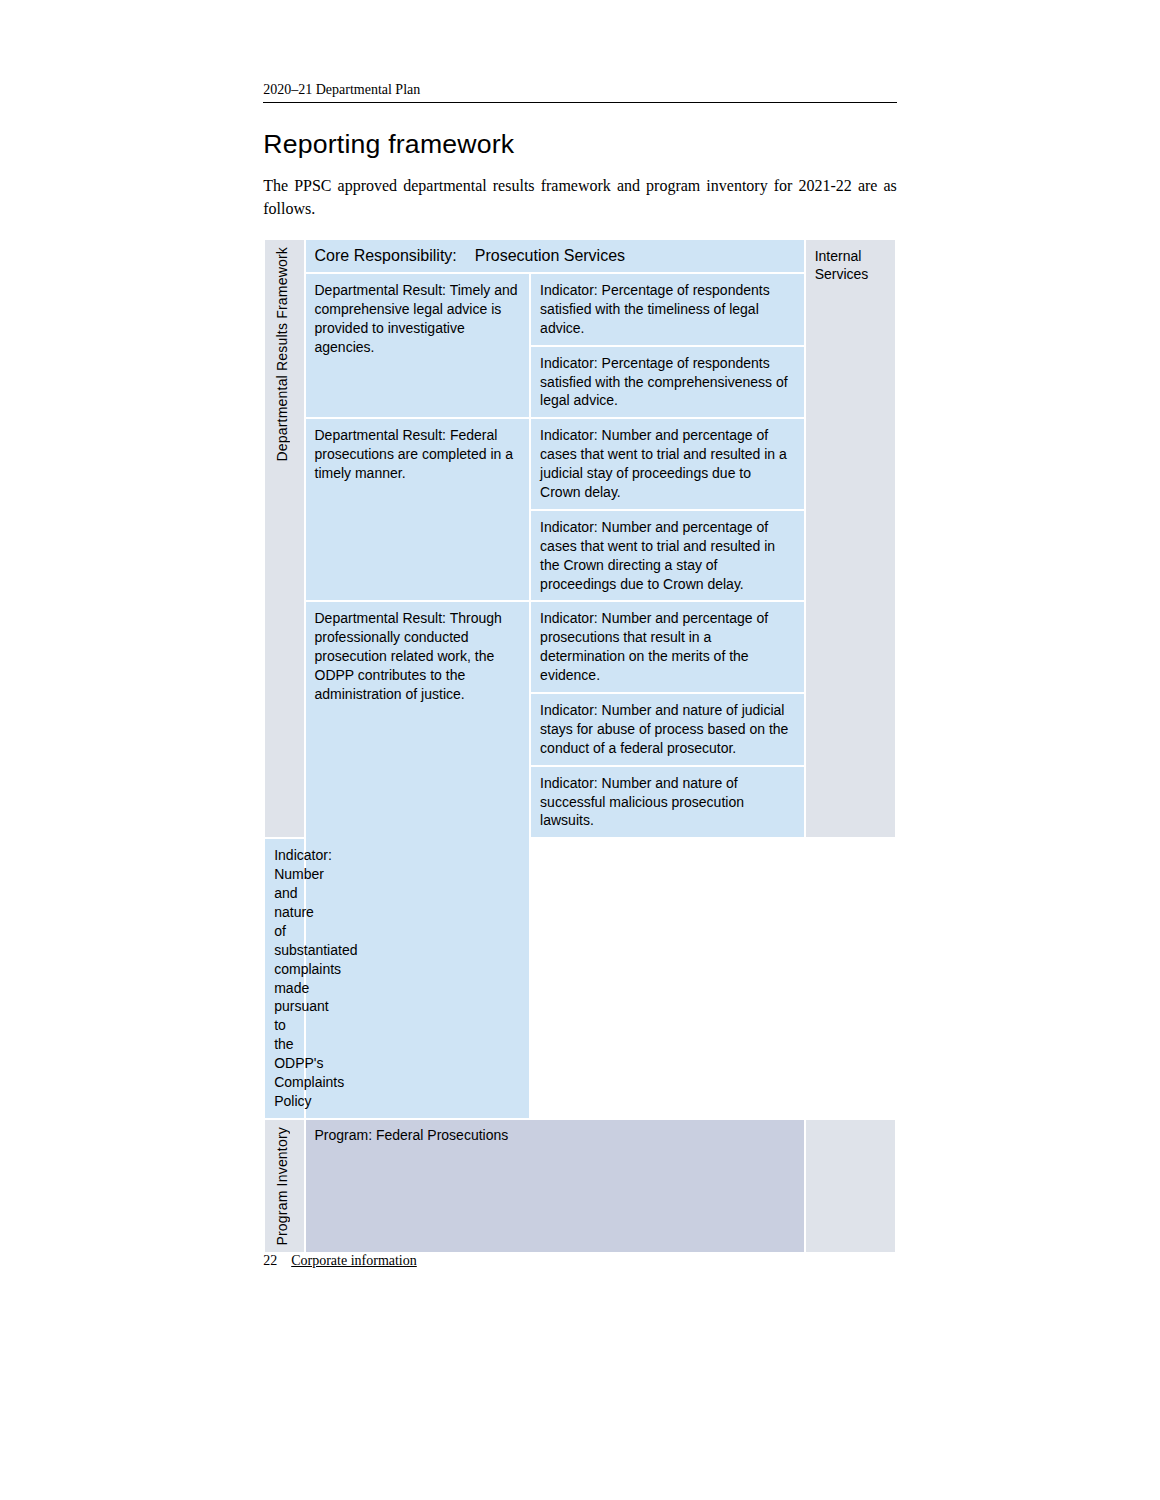2020–21 Departmental Plan
Reporting framework
The PPSC approved departmental results framework and program inventory for 2021-22 are as follows.
| Departmental Results Framework | Core Responsibility: Prosecution Services | Internal Services |
| Departmental Result: Timely and comprehensive legal advice is provided to investigative agencies. | Indicator: Percentage of respondents satisfied with the timeliness of legal advice. |
| Indicator: Percentage of respondents satisfied with the comprehensiveness of legal advice. |
| Departmental Result: Federal prosecutions are completed in a timely manner. | Indicator: Number and percentage of cases that went to trial and resulted in a judicial stay of proceedings due to Crown delay. |
| Indicator: Number and percentage of cases that went to trial and resulted in the Crown directing a stay of proceedings due to Crown delay. |
| Departmental Result: Through professionally conducted prosecution related work, the ODPP contributes to the administration of justice. | Indicator: Number and percentage of prosecutions that result in a determination on the merits of the evidence. |
| Indicator: Number and nature of judicial stays for abuse of process based on the conduct of a federal prosecutor. |
| Indicator: Number and nature of successful malicious prosecution lawsuits. |
| Indicator: Number and nature of substantiated complaints made pursuant to the ODPP's Complaints Policy |
| Program Inventory | Program: Federal Prosecutions | |
22 Corporate information